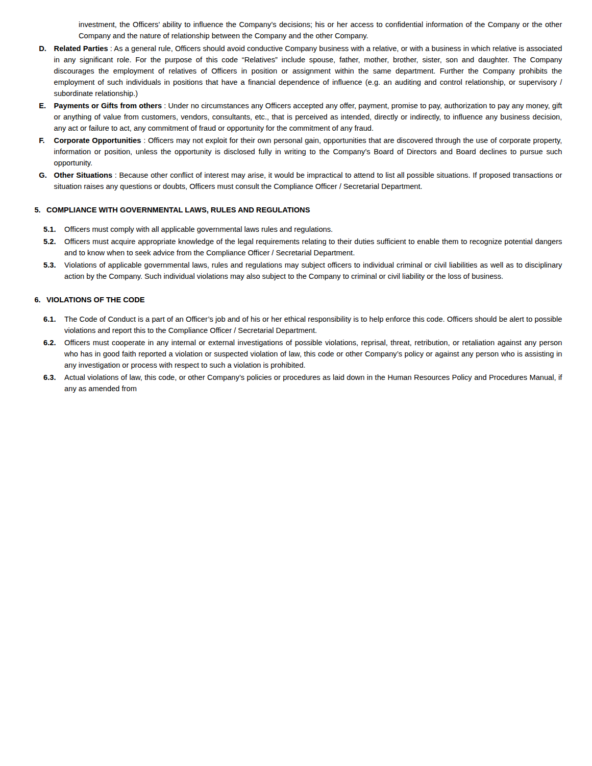investment, the Officers’ ability to influence the Company’s decisions; his or her access to confidential information of the Company or the other Company and the nature of relationship between the Company and the other Company.
D. Related Parties : As a general rule, Officers should avoid conductive Company business with a relative, or with a business in which relative is associated in any significant role. For the purpose of this code “Relatives” include spouse, father, mother, brother, sister, son and daughter. The Company discourages the employment of relatives of Officers in position or assignment within the same department. Further the Company prohibits the employment of such individuals in positions that have a financial dependence of influence (e.g. an auditing and control relationship, or supervisory / subordinate relationship.)
E. Payments or Gifts from others : Under no circumstances any Officers accepted any offer, payment, promise to pay, authorization to pay any money, gift or anything of value from customers, vendors, consultants, etc., that is perceived as intended, directly or indirectly, to influence any business decision, any act or failure to act, any commitment of fraud or opportunity for the commitment of any fraud.
F. Corporate Opportunities : Officers may not exploit for their own personal gain, opportunities that are discovered through the use of corporate property, information or position, unless the opportunity is disclosed fully in writing to the Company’s Board of Directors and Board declines to pursue such opportunity.
G. Other Situations : Because other conflict of interest may arise, it would be impractical to attend to list all possible situations. If proposed transactions or situation raises any questions or doubts, Officers must consult the Compliance Officer / Secretarial Department.
5. Compliance with Governmental Laws, Rules and Regulations
5.1. Officers must comply with all applicable governmental laws rules and regulations.
5.2. Officers must acquire appropriate knowledge of the legal requirements relating to their duties sufficient to enable them to recognize potential dangers and to know when to seek advice from the Compliance Officer / Secretarial Department.
5.3. Violations of applicable governmental laws, rules and regulations may subject officers to individual criminal or civil liabilities as well as to disciplinary action by the Company. Such individual violations may also subject to the Company to criminal or civil liability or the loss of business.
6. Violations of the Code
6.1. The Code of Conduct is a part of an Officer’s job and of his or her ethical responsibility is to help enforce this code. Officers should be alert to possible violations and report this to the Compliance Officer / Secretarial Department.
6.2. Officers must cooperate in any internal or external investigations of possible violations, reprisal, threat, retribution, or retaliation against any person who has in good faith reported a violation or suspected violation of law, this code or other Company’s policy or against any person who is assisting in any investigation or process with respect to such a violation is prohibited.
6.3. Actual violations of law, this code, or other Company’s policies or procedures as laid down in the Human Resources Policy and Procedures Manual, if any as amended from